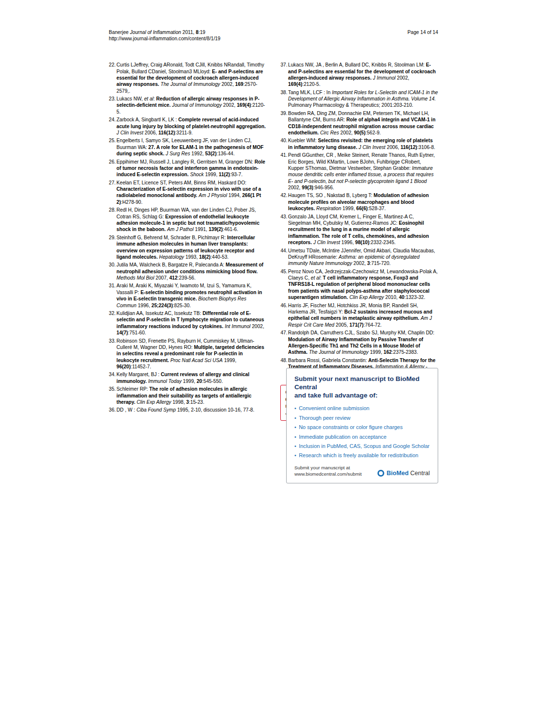Banerjee Journal of Inflammation 2011, 8:19
http://www.journal-inflammation.com/content/8/1/19
Page 14 of 14
22. Curtis LJeffrey, Craig ARonald, Todt CJill, Knibbs NRandall, Timothy Polak, Bullard CDaniel, Stoolman3 MLloyd: E- and P-selectins are essential for the development of cockroach allergen-induced airway responses. The Journal of Immunology 2002, 169:2570-2579,.
23. Lukacs NW, et al: Reduction of allergic airway responses in P-selectin-deficient mice. Journal of Immunology 2002, 169(4):2120-5.
24. Zarbock A, Singbartl K, LK : Complete reversal of acid-induced acute lung injury by blocking of platelet-neutrophil aggregation. J Clin Invest 2006, 116(12):3211-9.
25. Engelberts I, Samyo SK, Leeuwenberg JF, van der Linden CJ, Buurman WA: 27. A role for ELAM-1 in the pathogenesis of MOF during septic shock. J Surg Res 1992, 53(2):136-44.
26. Eppihimer MJ, Russell J, Langley R, Gerritsen M, Granger DN: Role of tumor necrosis factor and interferon gamma in endotoxin-induced E-selectin expression. Shock 1999, 11(2):93-7.
27. Keelan ET, Licence ST, Peters AM, Binns RM, Haskard DO: Characterization of E-selectin expression in vivo with use of a radiolabeled monoclonal antibody. Am J Physiol 1994, 266(1 Pt 2):H278-90.
28. Redl H, Dinges HP, Buurman WA, van der Linden CJ, Pober JS, Cotran RS, Schlag G: Expression of endothelial leukocyte adhesion molecule-1 in septic but not traumatic/hypovolemic shock in the baboon. Am J Pathol 1991, 139(2):461-6.
29. Steinhoff G, Behrend M, Schrader B, Pichlmayr R: Intercellular immune adhesion molecules in human liver transplants: overview on expression patterns of leukocyte receptor and ligand molecules. Hepatology 1993, 18(2):440-53.
30. Jutila MA, Walcheck B, Bargatze R, Palecanda A: Measurement of neutrophil adhesion under conditions mimicking blood flow. Methods Mol Biol 2007, 412:239-56.
31. Araki M, Araki K, Miyazaki Y, Iwamoto M, Izui S, Yamamura K, Vassalli P: E-selectin binding promotes neutrophil activation in vivo in E-selectin transgenic mice. Biochem Biophys Res Commun 1996, 25;224(3):825-30.
32. Kulidjian AA, Issekutz AC, Issekutz TB: Differential role of E-selectin and P-selectin in T lymphocyte migration to cutaneous inflammatory reactions induced by cytokines. Int Immunol 2002, 14(7):751-60.
33. Robinson SD, Frenette PS, Rayburn H, Cummiskey M, Ullman-Culleré M, Wagner DD, Hynes RO: Multiple, targeted deficiencies in selectins reveal a predominant role for P-selectin in leukocyte recruitment. Proc Natl Acad Sci USA 1999, 96(20):11452-7.
34. Kelly Margaret, BJ : Current reviews of allergy and clinical immunology. Immunol Today 1999, 20:545-550.
35. Schleimer RP: The role of adhesion molecules in allergic inflammation and their suitability as targets of antiallergic therapy. Clin Exp Allergy 1998, 3:15-23.
36. DD , W : Ciba Found Symp 1995, 2-10, discussion 10-16, 77-8.
37. Lukacs NW, JA , Berlin A, Bullard DC, Knibbs R, Stoolman LM: E- and P-selectins are essential for the development of cockroach allergen-induced airway responses. J Immunol 2002, 169(4):2120-5.
38. Tang MLK, LCF : In Important Roles for L-Selectin and ICAM-1 in the Development of Allergic Airway Inflammation in Asthma. Volume 14. Pulmonary Pharmacology & Therapeutics; 2001:203-210.
39. Bowden RA, Ding ZM, Donnachie EM, Petersen TK, Michael LH, Ballantyne CM, Burns AR: Role of alpha4 integrin and VCAM-1 in CD18-independent neutrophil migration across mouse cardiac endothelium. Circ Res 2002, 90(5):562-9.
40. Kuebler WM: Selectins revisited: the emerging role of platelets in inflammatory lung disease. J Clin Invest 2006, 116(12):3106-8.
41. Pendl GGunther, CR , Meike Steinert, Renate Thanos, Ruth Eytner, Eric Borges, Wild KMartin, Lowe BJohn, Fuhlbrigge CRobert, Kupper SThomas, Dietmar Vestweber, Stephan Grabbe: Immature mouse dendritic cells enter inflamed tissue, a process that requires E- and P-selectin, but not P-selectin glycoprotein ligand 1 Blood 2002, 99(3):946-956.
42. Haugen TS, SO , Nakstad B, Lyberg T: Modulation of adhesion molecule profiles on alveolar macrophages and blood leukocytes. Respiration 1999, 66(6):528-37.
43. Gonzalo JA, Lloyd CM, Kremer L, Finger E, Martinez-A C, Siegelman MH, Cybulsky M, Gutierrez-Ramos JC: Eosinophil recruitment to the lung in a murine model of allergic inflammation. The role of T cells, chemokines, and adhesion receptors. J Clin Invest 1996, 98(10):2332-2345.
44. Umetsu TDale, McIntire JJennifer, Omid Akbari, Claudia Macaubas, DeKruyff HRosemarie: Asthma: an epidemic of dysregulated immunity Nature Immunology 2002, 3:715-720.
45. Peroz Novo CA, Jedrzejczak-Czechowicz M, Lewandowska-Polak A, Claeys C, et al: T cell inflammatory response, Foxp3 and TNFRS18-L regulation of peripheral blood mononuclear cells from patients with nasal polyps-asthma after staphylococcal superantigen stimulation. Clin Exp Allergy 2010, 40:1323-32.
46. Harris JF, Fischer MJ, Hotchkiss JR, Monia BP, Randell SH, Harkema JR, Tesfaigzi Y: Bcl-2 sustains increased mucous and epithelial cell numbers in metaplastic airway epithelium. Am J Respir Crit Care Med 2005, 171(7):764-72.
47. Randolph DA, Carruthers CJL, Szabo SJ, Murphy KM, Chaplin DD: Modulation of Airway Inflammation by Passive Transfer of Allergen-Specific Th1 and Th2 Cells in a Mouse Model of Asthma. The Journal of Immunology 1999, 162:2375-2383.
48. Barbara Rossi, Gabriela Constantin: Anti-Selectin Therapy for the Treatment of Inflammatory Diseases. Inflammation & Allergy - Drug Targets 2008, 7:85-93.
doi:10.1186/1476-9255-8-19
Cite this article as: Banerjee: Triple selectin knockout (ELP-/-) mice fail to develop OVA-induced acute asthma phenotype. Journal of Inflammation 2011 8:19.
Submit your next manuscript to BioMed Central
and take full advantage of:
Convenient online submission
Thorough peer review
No space constraints or color figure charges
Immediate publication on acceptance
Inclusion in PubMed, CAS, Scopus and Google Scholar
Research which is freely available for redistribution
Submit your manuscript at
www.biomedcentral.com/submit
BioMed Central